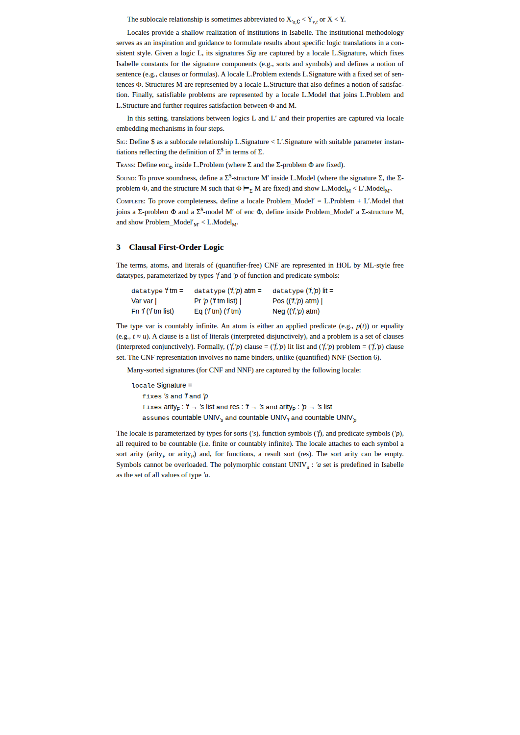The sublocale relationship is sometimes abbreviated to X′a,c < Yv,t or X < Y.
Locales provide a shallow realization of institutions in Isabelle. The institutional methodology serves as an inspiration and guidance to formulate results about specific logic translations in a consistent style. Given a logic L, its signatures Sig are captured by a locale L.Signature, which fixes Isabelle constants for the signature components (e.g., sorts and symbols) and defines a notion of sentence (e.g., clauses or formulas). A locale L.Problem extends L.Signature with a fixed set of sentences Φ. Structures M are represented by a locale L.Structure that also defines a notion of satisfaction. Finally, satisfiable problems are represented by a locale L.Model that joins L.Problem and L.Structure and further requires satisfaction between Φ and M.
In this setting, translations between logics L and L′ and their properties are captured via locale embedding mechanisms in four steps.
Sig: Define $ as a sublocale relationship L.Signature < L′.Signature with suitable parameter instantiations reflecting the definition of Σ$ in terms of Σ.
Trans: Define encΦ inside L.Problem (where Σ and the Σ-problem Φ are fixed).
Sound: To prove soundness, define a Σ$-structure M′ inside L.Model (where the signature Σ, the Σ-problem Φ, and the structure M such that Φ ⊨Σ M are fixed) and show L.ModelM < L′.ModelM′.
Complete: To prove completeness, define a locale Problem_Model′ = L.Problem + L′.Model that joins a Σ-problem Φ and a Σ$-model M′ of enc Φ, define inside Problem_Model′ a Σ-structure M, and show Problem_Model′M′ < L.ModelM.
3 Clausal First-Order Logic
The terms, atoms, and literals of (quantifier-free) CNF are represented in HOL by ML-style free datatypes, parameterized by types ′f and ′p of function and predicate symbols:
| datatype ′f tm = | datatype ( ′f , ′p ) atm = | datatype ( ′f , ′p ) lit = |
| Var var / | Pr ′p ( ′f tm list) / | Pos (( ′f , ′p ) atm) / |
| Fn ′f ( ′f tm list) | Eq ( ′f tm) ( ′f tm) | Neg (( ′f , ′p ) atm) |
The type var is countably infinite. An atom is either an applied predicate (e.g., p(t)) or equality (e.g., t ≈ u). A clause is a list of literals (interpreted disjunctively), and a problem is a set of clauses (interpreted conjunctively). Formally, (′f,′p) clause = (′f,′p) lit list and (′f,′p) problem = (′f,′p) clause set. The CNF representation involves no name binders, unlike (quantified) NNF (Section 6).
Many-sorted signatures (for CNF and NNF) are captured by the following locale:
locale Signature = fixes ′s and ′f and ′p fixes arityF : ′f → ′s list and res : ′f → ′s and arityP : ′p → ′s list assumes countable UNIV′s and countable UNIV′f and countable UNIV′p
The locale is parameterized by types for sorts (′s), function symbols (′f), and predicate symbols (′p), all required to be countable (i.e. finite or countably infinite). The locale attaches to each symbol a sort arity (arityF or arityP) and, for functions, a result sort (res). The sort arity can be empty. Symbols cannot be overloaded. The polymorphic constant UNIVa : ′a set is predefined in Isabelle as the set of all values of type ′a.